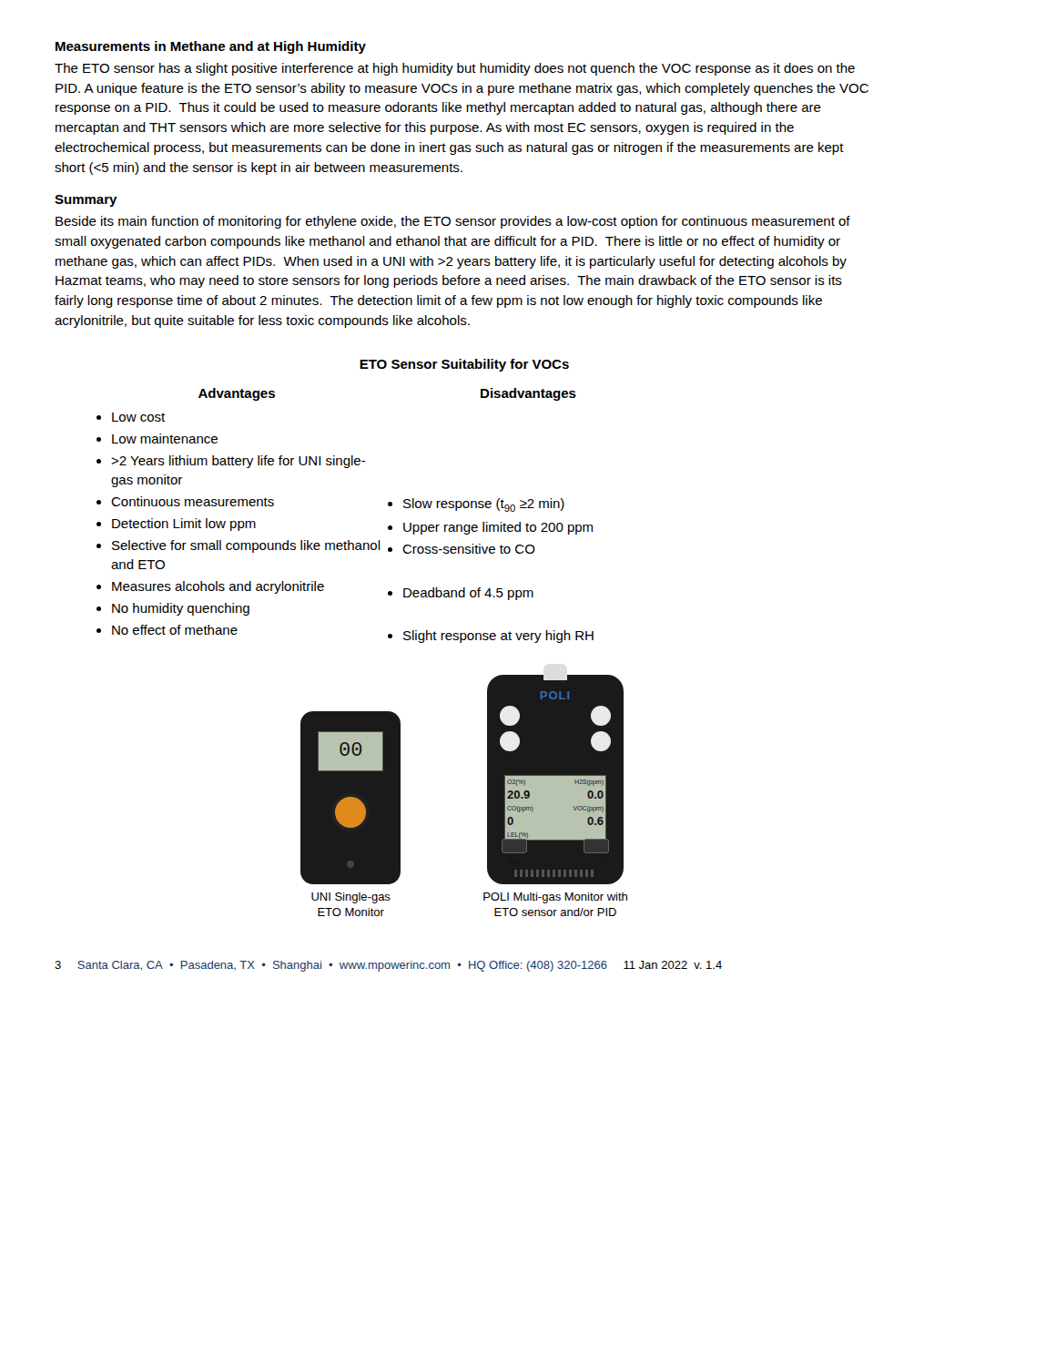Measurements in Methane and at High Humidity
The ETO sensor has a slight positive interference at high humidity but humidity does not quench the VOC response as it does on the PID. A unique feature is the ETO sensor’s ability to measure VOCs in a pure methane matrix gas, which completely quenches the VOC response on a PID. Thus it could be used to measure odorants like methyl mercaptan added to natural gas, although there are mercaptan and THT sensors which are more selective for this purpose. As with most EC sensors, oxygen is required in the electrochemical process, but measurements can be done in inert gas such as natural gas or nitrogen if the measurements are kept short (<5 min) and the sensor is kept in air between measurements.
Summary
Beside its main function of monitoring for ethylene oxide, the ETO sensor provides a low-cost option for continuous measurement of small oxygenated carbon compounds like methanol and ethanol that are difficult for a PID. There is little or no effect of humidity or methane gas, which can affect PIDs. When used in a UNI with >2 years battery life, it is particularly useful for detecting alcohols by Hazmat teams, who may need to store sensors for long periods before a need arises. The main drawback of the ETO sensor is its fairly long response time of about 2 minutes. The detection limit of a few ppm is not low enough for highly toxic compounds like acrylonitrile, but quite suitable for less toxic compounds like alcohols.
ETO Sensor Suitability for VOCs
| Advantages | Disadvantages |
| --- | --- |
| Low cost Low maintenance >2 Years lithium battery life for UNI single-gas monitor Continuous measurements Detection Limit low ppm Selective for small compounds like methanol and ETO Measures alcohols and acrylonitrile No humidity quenching No effect of methane | Slow response (t 90 ≥2 min) Upper range limited to 200 ppm Cross-sensitive to CO Deadband of 4.5 ppm Slight response at very high RH |
00
UNI Single-gas
ETO Monitor
POLI
O2(%) H2S(ppm)
20.90.0
CO(ppm) VOC(ppm)
00.6
LEL(%)
0
Test↓
POLI Multi-gas Monitor with
ETO sensor and/or PID
3 Santa Clara, CA • Pasadena, TX • Shanghai • www.mpowerinc.com • HQ Office: (408) 320-1266 11 Jan 2022 v. 1.4